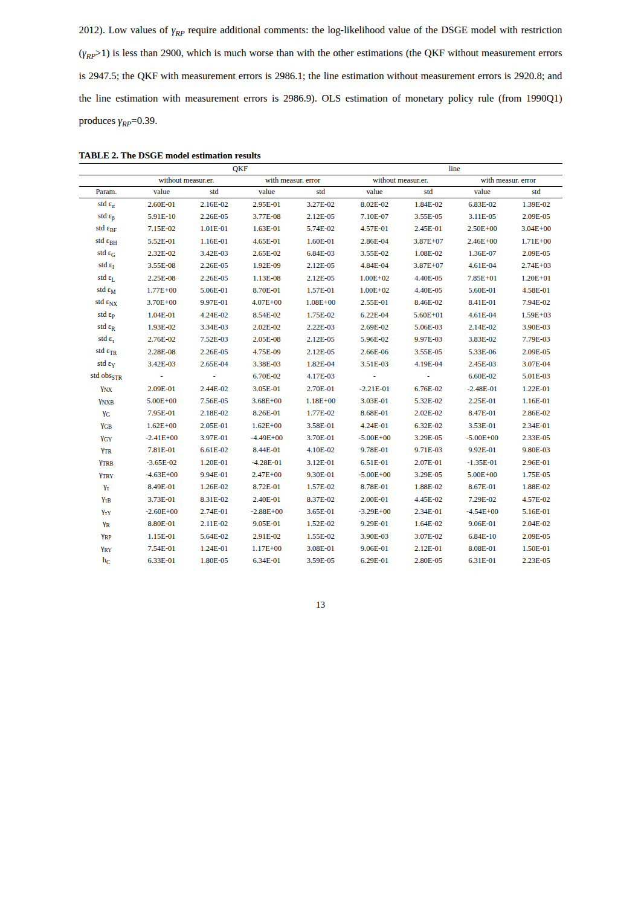2012). Low values of γRP require additional comments: the log-likelihood value of the DSGE model with restriction (γRP>1) is less than 2900, which is much worse than with the other estimations (the QKF without measurement errors is 2947.5; the QKF with measurement errors is 2986.1; the line estimation without measurement errors is 2920.8; and the line estimation with measurement errors is 2986.9). OLS estimation of monetary policy rule (from 1990Q1) produces γRP=0.39.
TABLE 2. The DSGE model estimation results
| | QKF | line |
| --- | --- | --- |
| | without measur.er. | with measur. error | without measur.er. | with measur. error |
| Param. | value | std | value | std | value | std | value | std |
| std ε α | 2.60E-01 | 2.16E-02 | 2.95E-01 | 3.27E-02 | 8.02E-02 | 1.84E-02 | 6.83E-02 | 1.39E-02 |
| std ε β | 5.91E-10 | 2.26E-05 | 3.77E-08 | 2.12E-05 | 7.10E-07 | 3.55E-05 | 3.11E-05 | 2.09E-05 |
| std ε BF | 7.15E-02 | 1.01E-01 | 1.63E-01 | 5.74E-02 | 4.57E-01 | 2.45E-01 | 2.50E+00 | 3.04E+00 |
| std ε BH | 5.52E-01 | 1.16E-01 | 4.65E-01 | 1.60E-01 | 2.86E-04 | 3.87E+07 | 2.46E+00 | 1.71E+00 |
| std ε G | 2.32E-02 | 3.42E-03 | 2.65E-02 | 6.84E-03 | 3.55E-02 | 1.08E-02 | 1.36E-07 | 2.09E-05 |
| std ε I | 3.55E-08 | 2.26E-05 | 1.92E-09 | 2.12E-05 | 4.84E-04 | 3.87E+07 | 4.61E-04 | 2.74E+03 |
| std ε L | 2.25E-08 | 2.26E-05 | 1.13E-08 | 2.12E-05 | 1.00E+02 | 4.40E-05 | 7.85E+01 | 1.20E+01 |
| std ε M | 1.77E+00 | 5.06E-01 | 8.70E-01 | 1.57E-01 | 1.00E+02 | 4.40E-05 | 5.60E-01 | 4.58E-01 |
| std ε NX | 3.70E+00 | 9.97E-01 | 4.07E+00 | 1.08E+00 | 2.55E-01 | 8.46E-02 | 8.41E-01 | 7.94E-02 |
| std ε P | 1.04E-01 | 4.24E-02 | 8.54E-02 | 1.75E-02 | 6.22E-04 | 5.60E+01 | 4.61E-04 | 1.59E+03 |
| std ε R | 1.93E-02 | 3.34E-03 | 2.02E-02 | 2.22E-03 | 2.69E-02 | 5.06E-03 | 2.14E-02 | 3.90E-03 |
| std ε τ | 2.76E-02 | 7.52E-03 | 2.05E-08 | 2.12E-05 | 5.96E-02 | 9.97E-03 | 3.83E-02 | 7.79E-03 |
| std ε TR | 2.28E-08 | 2.26E-05 | 4.75E-09 | 2.12E-05 | 2.66E-06 | 3.55E-05 | 5.33E-06 | 2.09E-05 |
| std ε Y | 3.42E-03 | 2.65E-04 | 3.38E-03 | 1.82E-04 | 3.51E-03 | 4.19E-04 | 2.45E-03 | 3.07E-04 |
| std obs STR | - | - | 6.70E-02 | 4.17E-03 | - | - | 6.60E-02 | 5.01E-03 |
| γ NX | 2.09E-01 | 2.44E-02 | 3.05E-01 | 2.70E-01 | -2.21E-01 | 6.76E-02 | -2.48E-01 | 1.22E-01 |
| γ NXB | 5.00E+00 | 7.56E-05 | 3.68E+00 | 1.18E+00 | 3.03E-01 | 5.32E-02 | 2.25E-01 | 1.16E-01 |
| γ G | 7.95E-01 | 2.18E-02 | 8.26E-01 | 1.77E-02 | 8.68E-01 | 2.02E-02 | 8.47E-01 | 2.86E-02 |
| γ GB | 1.62E+00 | 2.05E-01 | 1.62E+00 | 3.58E-01 | 4.24E-01 | 6.32E-02 | 3.53E-01 | 2.34E-01 |
| γ GY | -2.41E+00 | 3.97E-01 | -4.49E+00 | 3.70E-01 | -5.00E+00 | 3.29E-05 | -5.00E+00 | 2.33E-05 |
| γ TR | 7.81E-01 | 6.61E-02 | 8.44E-01 | 4.10E-02 | 9.78E-01 | 9.71E-03 | 9.92E-01 | 9.80E-03 |
| γ TRB | -3.65E-02 | 1.20E-01 | -4.28E-01 | 3.12E-01 | 6.51E-01 | 2.07E-01 | -1.35E-01 | 2.96E-01 |
| γ TRY | -4.63E+00 | 9.94E-01 | 2.47E+00 | 9.30E-01 | -5.00E+00 | 3.29E-05 | 5.00E+00 | 1.75E-05 |
| γ τ | 8.49E-01 | 1.26E-02 | 8.72E-01 | 1.57E-02 | 8.78E-01 | 1.88E-02 | 8.67E-01 | 1.88E-02 |
| γ τB | 3.73E-01 | 8.31E-02 | 2.40E-01 | 8.37E-02 | 2.00E-01 | 4.45E-02 | 7.29E-02 | 4.57E-02 |
| γ τY | -2.60E+00 | 2.74E-01 | -2.88E+00 | 3.65E-01 | -3.29E+00 | 2.34E-01 | -4.54E+00 | 5.16E-01 |
| γ R | 8.80E-01 | 2.11E-02 | 9.05E-01 | 1.52E-02 | 9.29E-01 | 1.64E-02 | 9.06E-01 | 2.04E-02 |
| γ RP | 1.15E-01 | 5.64E-02 | 2.91E-02 | 1.55E-02 | 3.90E-03 | 3.07E-02 | 6.84E-10 | 2.09E-05 |
| γ RY | 7.54E-01 | 1.24E-01 | 1.17E+00 | 3.08E-01 | 9.06E-01 | 2.12E-01 | 8.08E-01 | 1.50E-01 |
| h C | 6.33E-01 | 1.80E-05 | 6.34E-01 | 3.59E-05 | 6.29E-01 | 2.80E-05 | 6.31E-01 | 2.23E-05 |
13